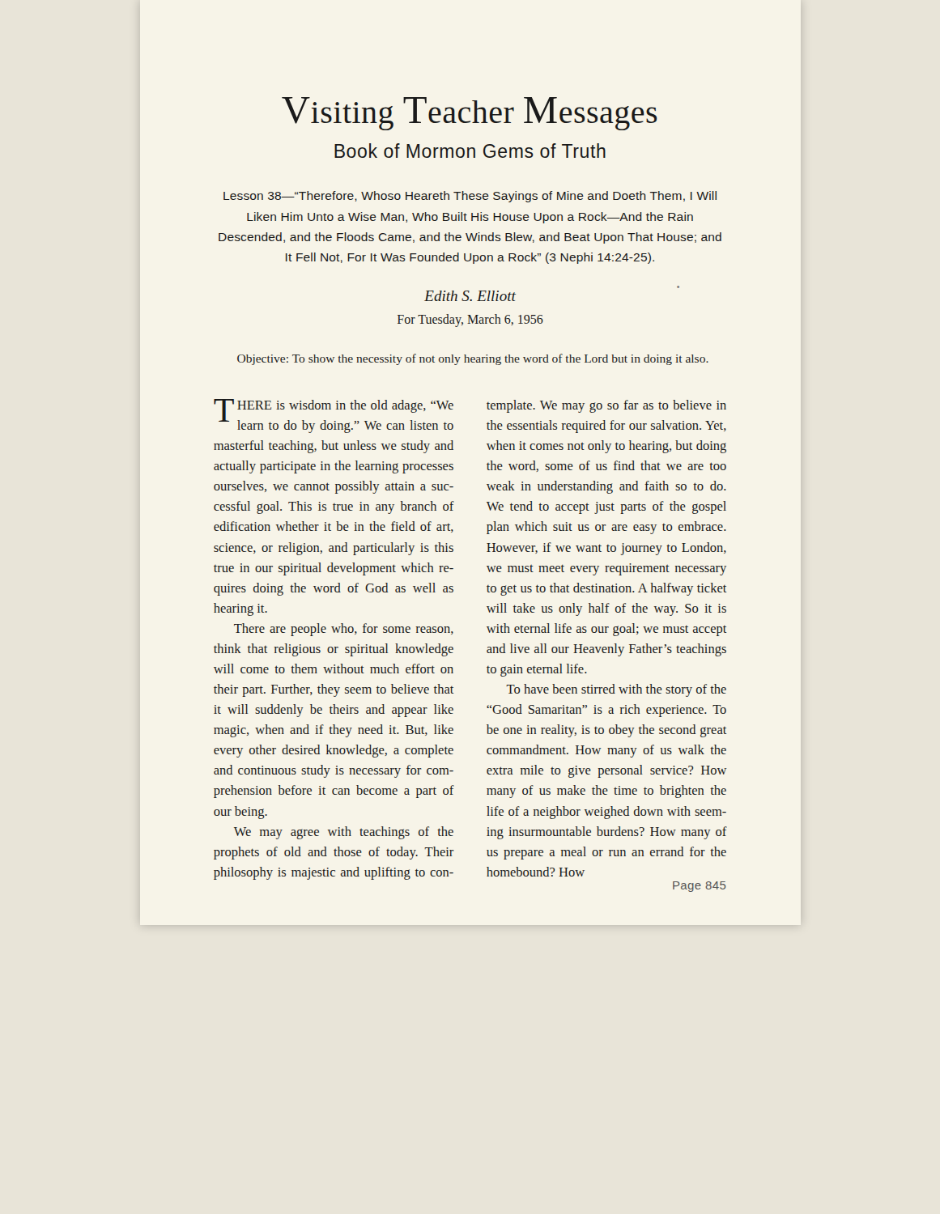Visiting Teacher Messages
Book of Mormon Gems of Truth
Lesson 38—“Therefore, Whoso Heareth These Sayings of Mine and Doeth Them, I Will Liken Him Unto a Wise Man, Who Built His House Upon a Rock—And the Rain Descended, and the Floods Came, and the Winds Blew, and Beat Upon That House; and It Fell Not, For It Was Founded Upon a Rock” (3 Nephi 14:24-25).
Edith S. Elliott
For Tuesday, March 6, 1956
Objective: To show the necessity of not only hearing the word of the Lord but in doing it also.
THERE is wisdom in the old adage, “We learn to do by doing.” We can listen to masterful teaching, but unless we study and actually participate in the learning processes ourselves, we cannot possibly attain a successful goal. This is true in any branch of edification whether it be in the field of art, science, or religion, and particularly is this true in our spiritual development which requires doing the word of God as well as hearing it.
There are people who, for some reason, think that religious or spiritual knowledge will come to them without much effort on their part. Further, they seem to believe that it will suddenly be theirs and appear like magic, when and if they need it. But, like every other desired knowledge, a complete and continuous study is necessary for comprehension before it can become a part of our being.
We may agree with teachings of the prophets of old and those of today. Their philosophy is majestic and uplifting to contemplate. We may go so far as to believe in the essentials required for our salvation. Yet, when it comes not only to hearing, but doing the word, some of us find that we are too weak in understanding and faith so to do. We tend to accept just parts of the gospel plan which suit us or are easy to embrace. However, if we want to journey to London, we must meet every requirement necessary to get us to that destination. A halfway ticket will take us only half of the way. So it is with eternal life as our goal; we must accept and live all our Heavenly Father’s teachings to gain eternal life.
To have been stirred with the story of the “Good Samaritan” is a rich experience. To be one in reality, is to obey the second great commandment. How many of us walk the extra mile to give personal service? How many of us make the time to brighten the life of a neighbor weighed down with seeming insurmountable burdens? How many of us prepare a meal or run an errand for the homebound? How
•
Page 845